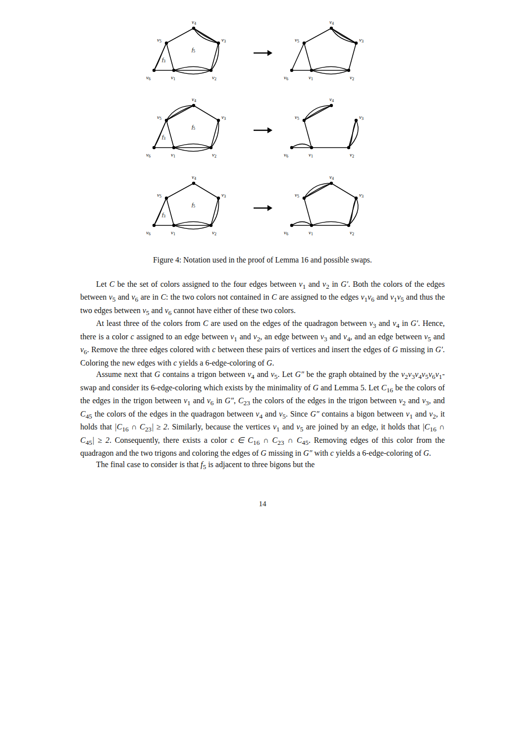v4 v3 v5 v2 v1 v6 f5 f3 v4 v3 v5 v2 v1 v6
v4 v3 v5 v2 v1 v6 f5 f3 v4 v3 v5 v2 v1 v6
v4 v3 v5 v2 v1 v6 f5 f3 v4 v3 v5 v2 v1 v6
Figure 4: Notation used in the proof of Lemma 16 and possible swaps.
Let C be the set of colors assigned to the four edges between v1 and v2 in G′. Both the colors of the edges between v5 and v6 are in C: the two colors not contained in C are assigned to the edges v1v6 and v1v5 and thus the two edges between v5 and v6 cannot have either of these two colors.
At least three of the colors from C are used on the edges of the quadragon between v3 and v4 in G′. Hence, there is a color c assigned to an edge between v1 and v2, an edge between v3 and v4, and an edge between v5 and v6. Remove the three edges colored with c between these pairs of vertices and insert the edges of G missing in G′. Coloring the new edges with c yields a 6-edge-coloring of G.
Assume next that G contains a trigon between v4 and v5. Let G″ be the graph obtained by the v2v3v4v5v6v1-swap and consider its 6-edge-coloring which exists by the minimality of G and Lemma 5. Let C16 be the colors of the edges in the trigon between v1 and v6 in G″, C23 the colors of the edges in the trigon between v2 and v3, and C45 the colors of the edges in the quadragon between v4 and v5. Since G″ contains a bigon between v1 and v2, it holds that |C16 ∩ C23| ≥ 2. Similarly, because the vertices v1 and v5 are joined by an edge, it holds that |C16 ∩ C45| ≥ 2. Consequently, there exists a color c ∈ C16 ∩ C23 ∩ C45. Removing edges of this color from the quadragon and the two trigons and coloring the edges of G missing in G″ with c yields a 6-edge-coloring of G.
The final case to consider is that f5 is adjacent to three bigons but the
14